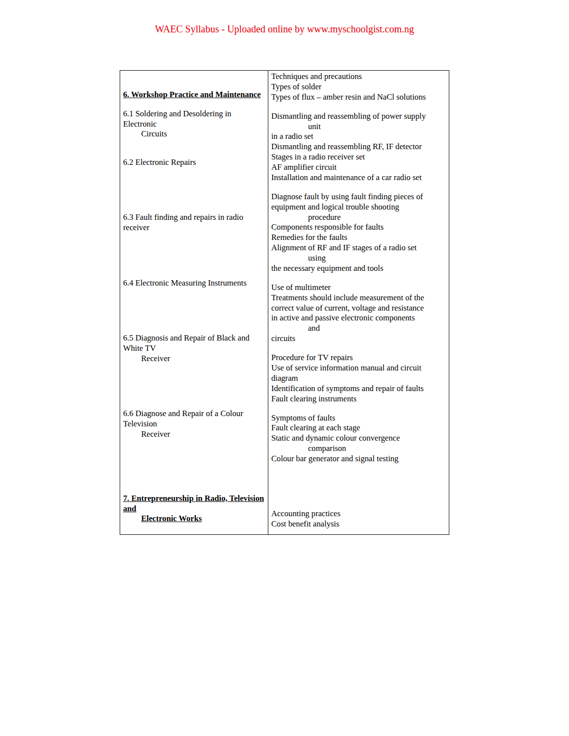WAEC Syllabus - Uploaded online by www.myschoolgist.com.ng
| 6. Workshop Practice and Maintenance 6.1 Soldering and Desoldering in Electronic Circuits 6.2 Electronic Repairs 6.3 Fault finding and repairs in radio receiver 6.4 Electronic Measuring Instruments 6.5 Diagnosis and Repair of Black and White TV Receiver 6.6 Diagnose and Repair of a Colour Television Receiver 7. Entrepreneurship in Radio, Television and Electronic Works | Techniques and precautions Types of solder Types of flux – amber resin and NaCl solutions Dismantling and reassembling of power supply unit in a radio set Dismantling and reassembling RF, IF detector Stages in a radio receiver set AF amplifier circuit Installation and maintenance of a car radio set Diagnose fault by using fault finding pieces of equipment and logical trouble shooting procedure Components responsible for faults Remedies for the faults Alignment of RF and IF stages of a radio set using the necessary equipment and tools Use of multimeter Treatments should include measurement of the correct value of current, voltage and resistance in active and passive electronic components and circuits Procedure for TV repairs Use of service information manual and circuit diagram Identification of symptoms and repair of faults Fault clearing instruments Symptoms of faults Fault clearing at each stage Static and dynamic colour convergence comparison Colour bar generator and signal testing Accounting practices Cost benefit analysis |